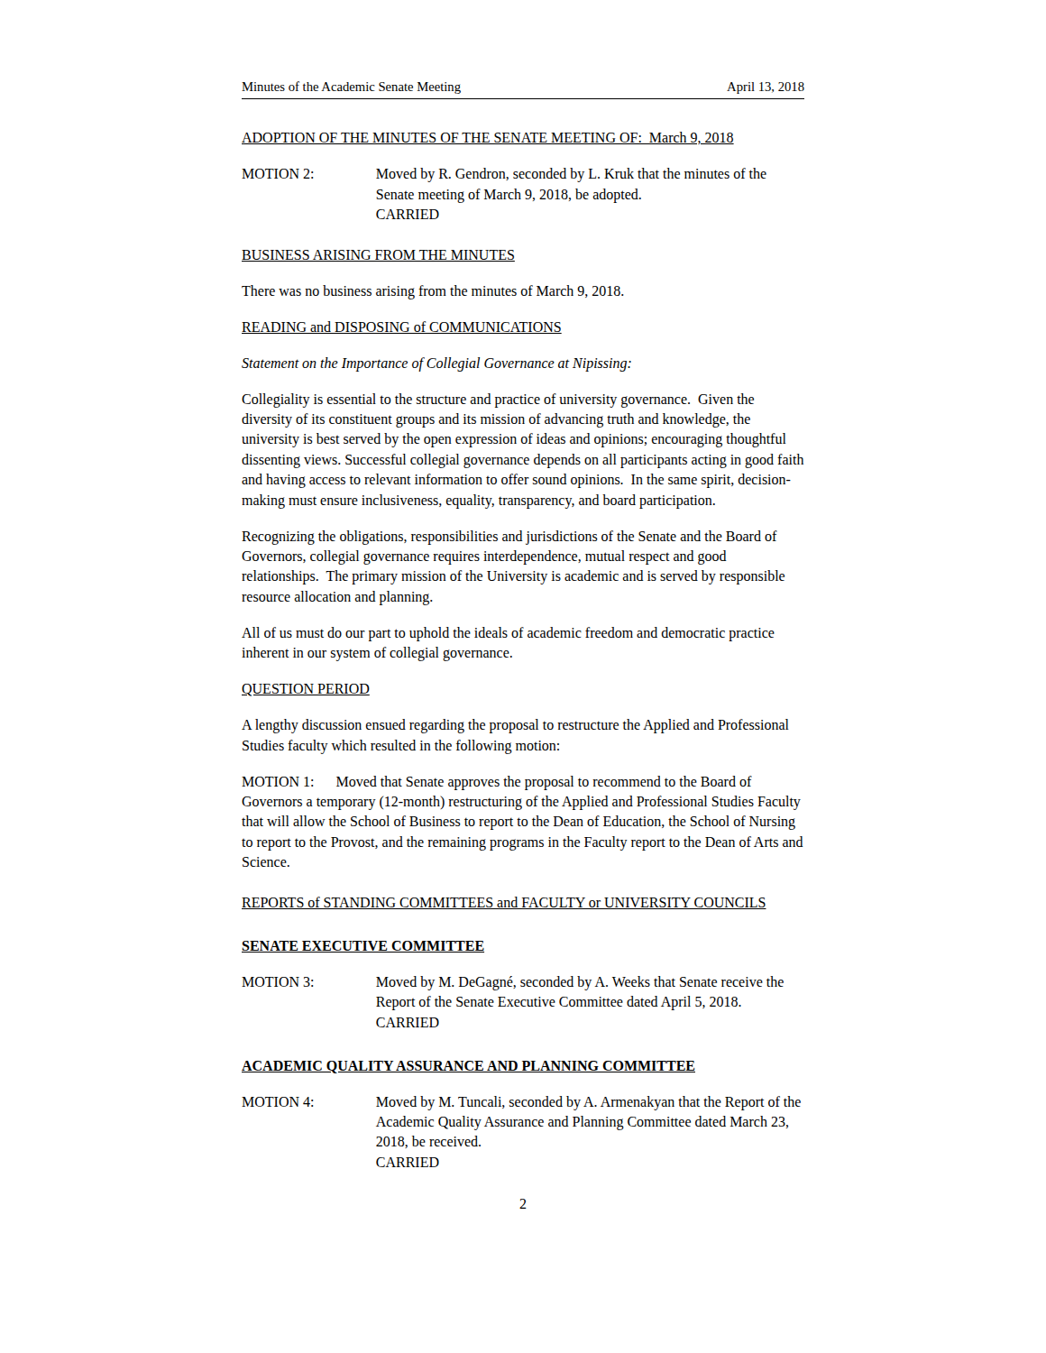Minutes of the Academic Senate Meeting
April 13, 2018
ADOPTION OF THE MINUTES OF THE SENATE MEETING OF: March 9, 2018
MOTION 2:
Moved by R. Gendron, seconded by L. Kruk that the minutes of the Senate meeting of March 9, 2018, be adopted. CARRIED
BUSINESS ARISING FROM THE MINUTES
There was no business arising from the minutes of March 9, 2018.
READING and DISPOSING of COMMUNICATIONS
Statement on the Importance of Collegial Governance at Nipissing:
Collegiality is essential to the structure and practice of university governance. Given the diversity of its constituent groups and its mission of advancing truth and knowledge, the university is best served by the open expression of ideas and opinions; encouraging thoughtful dissenting views. Successful collegial governance depends on all participants acting in good faith and having access to relevant information to offer sound opinions. In the same spirit, decision-making must ensure inclusiveness, equality, transparency, and board participation.
Recognizing the obligations, responsibilities and jurisdictions of the Senate and the Board of Governors, collegial governance requires interdependence, mutual respect and good relationships. The primary mission of the University is academic and is served by responsible resource allocation and planning.
All of us must do our part to uphold the ideals of academic freedom and democratic practice inherent in our system of collegial governance.
QUESTION PERIOD
A lengthy discussion ensued regarding the proposal to restructure the Applied and Professional Studies faculty which resulted in the following motion:
MOTION 1: Moved that Senate approves the proposal to recommend to the Board of Governors a temporary (12-month) restructuring of the Applied and Professional Studies Faculty that will allow the School of Business to report to the Dean of Education, the School of Nursing to report to the Provost, and the remaining programs in the Faculty report to the Dean of Arts and Science.
REPORTS of STANDING COMMITTEES and FACULTY or UNIVERSITY COUNCILS
SENATE EXECUTIVE COMMITTEE
MOTION 3:
Moved by M. DeGagné, seconded by A. Weeks that Senate receive the Report of the Senate Executive Committee dated April 5, 2018. CARRIED
ACADEMIC QUALITY ASSURANCE AND PLANNING COMMITTEE
MOTION 4:
Moved by M. Tuncali, seconded by A. Armenakyan that the Report of the Academic Quality Assurance and Planning Committee dated March 23, 2018, be received. CARRIED
2